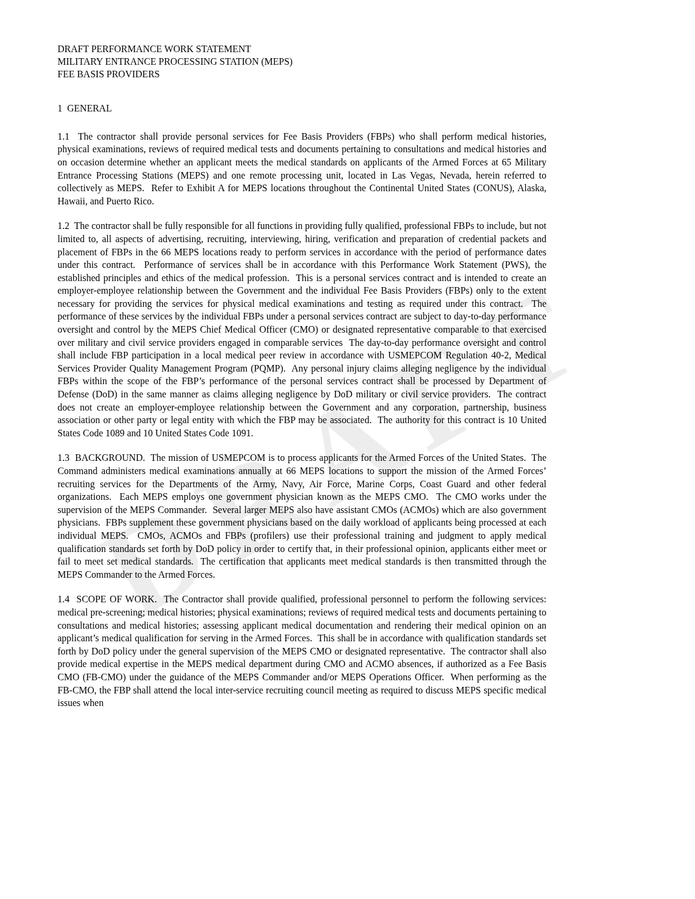DRAFT
DRAFT PERFORMANCE WORK STATEMENT
MILITARY ENTRANCE PROCESSING STATION (MEPS)
FEE BASIS PROVIDERS
1 GENERAL
1.1 The contractor shall provide personal services for Fee Basis Providers (FBPs) who shall perform medical histories, physical examinations, reviews of required medical tests and documents pertaining to consultations and medical histories and on occasion determine whether an applicant meets the medical standards on applicants of the Armed Forces at 65 Military Entrance Processing Stations (MEPS) and one remote processing unit, located in Las Vegas, Nevada, herein referred to collectively as MEPS. Refer to Exhibit A for MEPS locations throughout the Continental United States (CONUS), Alaska, Hawaii, and Puerto Rico.
1.2 The contractor shall be fully responsible for all functions in providing fully qualified, professional FBPs to include, but not limited to, all aspects of advertising, recruiting, interviewing, hiring, verification and preparation of credential packets and placement of FBPs in the 66 MEPS locations ready to perform services in accordance with the period of performance dates under this contract. Performance of services shall be in accordance with this Performance Work Statement (PWS), the established principles and ethics of the medical profession. This is a personal services contract and is intended to create an employer-employee relationship between the Government and the individual Fee Basis Providers (FBPs) only to the extent necessary for providing the services for physical medical examinations and testing as required under this contract. The performance of these services by the individual FBPs under a personal services contract are subject to day-to-day performance oversight and control by the MEPS Chief Medical Officer (CMO) or designated representative comparable to that exercised over military and civil service providers engaged in comparable services The day-to-day performance oversight and control shall include FBP participation in a local medical peer review in accordance with USMEPCOM Regulation 40-2, Medical Services Provider Quality Management Program (PQMP). Any personal injury claims alleging negligence by the individual FBPs within the scope of the FBP’s performance of the personal services contract shall be processed by Department of Defense (DoD) in the same manner as claims alleging negligence by DoD military or civil service providers. The contract does not create an employer-employee relationship between the Government and any corporation, partnership, business association or other party or legal entity with which the FBP may be associated. The authority for this contract is 10 United States Code 1089 and 10 United States Code 1091.
1.3 BACKGROUND. The mission of USMEPCOM is to process applicants for the Armed Forces of the United States. The Command administers medical examinations annually at 66 MEPS locations to support the mission of the Armed Forces’ recruiting services for the Departments of the Army, Navy, Air Force, Marine Corps, Coast Guard and other federal organizations. Each MEPS employs one government physician known as the MEPS CMO. The CMO works under the supervision of the MEPS Commander. Several larger MEPS also have assistant CMOs (ACMOs) which are also government physicians. FBPs supplement these government physicians based on the daily workload of applicants being processed at each individual MEPS. CMOs, ACMOs and FBPs (profilers) use their professional training and judgment to apply medical qualification standards set forth by DoD policy in order to certify that, in their professional opinion, applicants either meet or fail to meet set medical standards. The certification that applicants meet medical standards is then transmitted through the MEPS Commander to the Armed Forces.
1.4 SCOPE OF WORK. The Contractor shall provide qualified, professional personnel to perform the following services: medical pre-screening; medical histories; physical examinations; reviews of required medical tests and documents pertaining to consultations and medical histories; assessing applicant medical documentation and rendering their medical opinion on an applicant’s medical qualification for serving in the Armed Forces. This shall be in accordance with qualification standards set forth by DoD policy under the general supervision of the MEPS CMO or designated representative. The contractor shall also provide medical expertise in the MEPS medical department during CMO and ACMO absences, if authorized as a Fee Basis CMO (FB-CMO) under the guidance of the MEPS Commander and/or MEPS Operations Officer. When performing as the FB-CMO, the FBP shall attend the local inter-service recruiting council meeting as required to discuss MEPS specific medical issues when